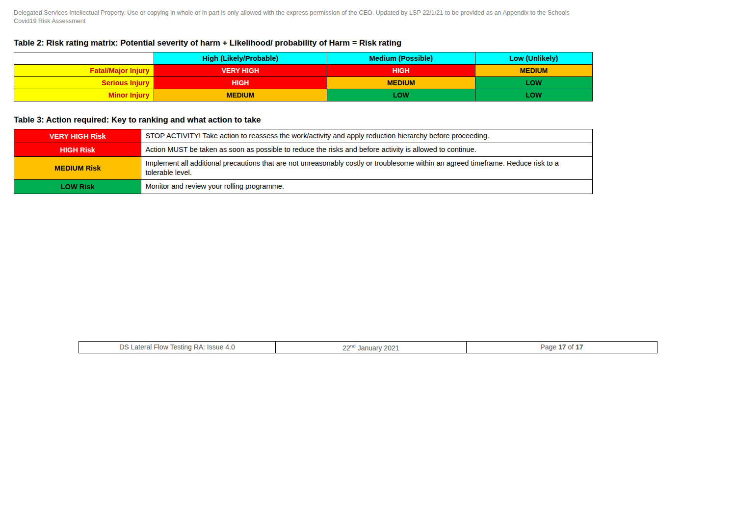Delegated Services Intellectual Property. Use or copying in whole or in part is only allowed with the express permission of the CEO. Updated by LSP 22/1/21 to be provided as an Appendix to the Schools Covid19 Risk Assessment
Table 2: Risk rating matrix: Potential severity of harm + Likelihood/ probability of Harm = Risk rating
| | High (Likely/Probable) | Medium (Possible) | Low (Unlikely) |
| --- | --- | --- | --- |
| Fatal/Major Injury | VERY HIGH | HIGH | MEDIUM |
| Serious Injury | HIGH | MEDIUM | LOW |
| Minor Injury | MEDIUM | LOW | LOW |
Table 3: Action required: Key to ranking and what action to take
| VERY HIGH Risk | STOP ACTIVITY! Take action to reassess the work/activity and apply reduction hierarchy before proceeding. |
| HIGH Risk | Action MUST be taken as soon as possible to reduce the risks and before activity is allowed to continue. |
| MEDIUM Risk | Implement all additional precautions that are not unreasonably costly or troublesome within an agreed timeframe. Reduce risk to a tolerable level. |
| LOW Risk | Monitor and review your rolling programme. |
| DS Lateral Flow Testing RA: Issue 4.0 | 22 nd January 2021 | Page 17 of 17 |